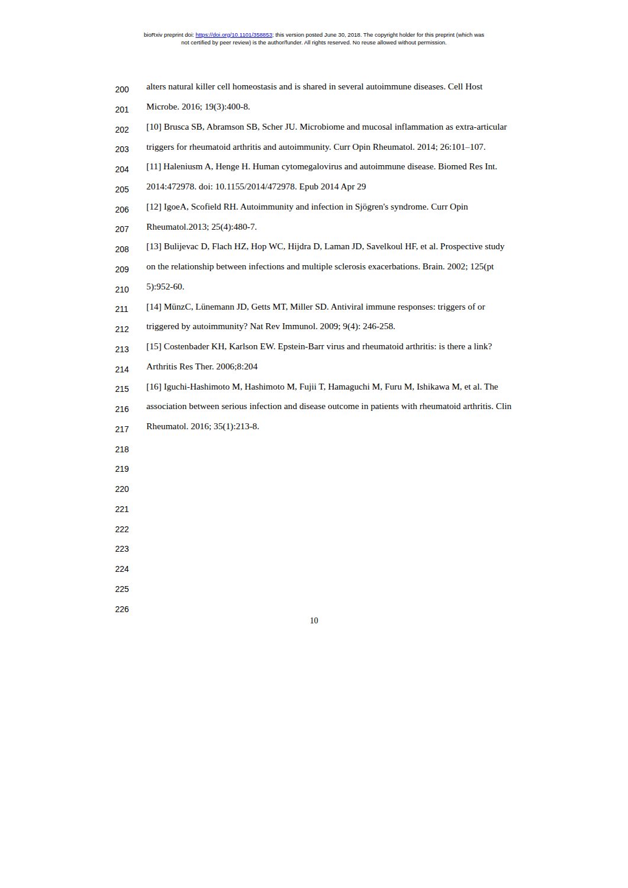bioRxiv preprint doi: https://doi.org/10.1101/358853; this version posted June 30, 2018. The copyright holder for this preprint (which was
not certified by peer review) is the author/funder. All rights reserved. No reuse allowed without permission.
200
alters natural killer cell homeostasis and is shared in several autoimmune diseases. Cell Host
201
Microbe. 2016; 19(3):400-8.
202
[10] Brusca SB, Abramson SB, Scher JU. Microbiome and mucosal inflammation as extra-articular
203
triggers for rheumatoid arthritis and autoimmunity. Curr Opin Rheumatol. 2014; 26:101–107.
204
[11] Haleniusm A, Henge H. Human cytomegalovirus and autoimmune disease. Biomed Res Int.
205
2014:472978. doi: 10.1155/2014/472978. Epub 2014 Apr 29
206
[12] IgoeA, Scofield RH. Autoimmunity and infection in Sjögren's syndrome. Curr Opin
207
Rheumatol.2013; 25(4):480-7.
208
[13] Bulijevac D, Flach HZ, Hop WC, Hijdra D, Laman JD, Savelkoul HF, et al. Prospective study
209
on the relationship between infections and multiple sclerosis exacerbations. Brain. 2002; 125(pt
210
5):952-60.
211
[14] MünzC, Lünemann JD, Getts MT, Miller SD. Antiviral immune responses: triggers of or
212
triggered by autoimmunity? Nat Rev Immunol. 2009; 9(4): 246-258.
213
[15] Costenbader KH, Karlson EW. Epstein-Barr virus and rheumatoid arthritis: is there a link?
214
Arthritis Res Ther. 2006;8:204
215
[16] Iguchi-Hashimoto M, Hashimoto M, Fujii T, Hamaguchi M, Furu M, Ishikawa M, et al. The
216
association between serious infection and disease outcome in patients with rheumatoid arthritis. Clin
217
Rheumatol. 2016; 35(1):213-8.
218
219
220
221
222
223
224
225
226
10